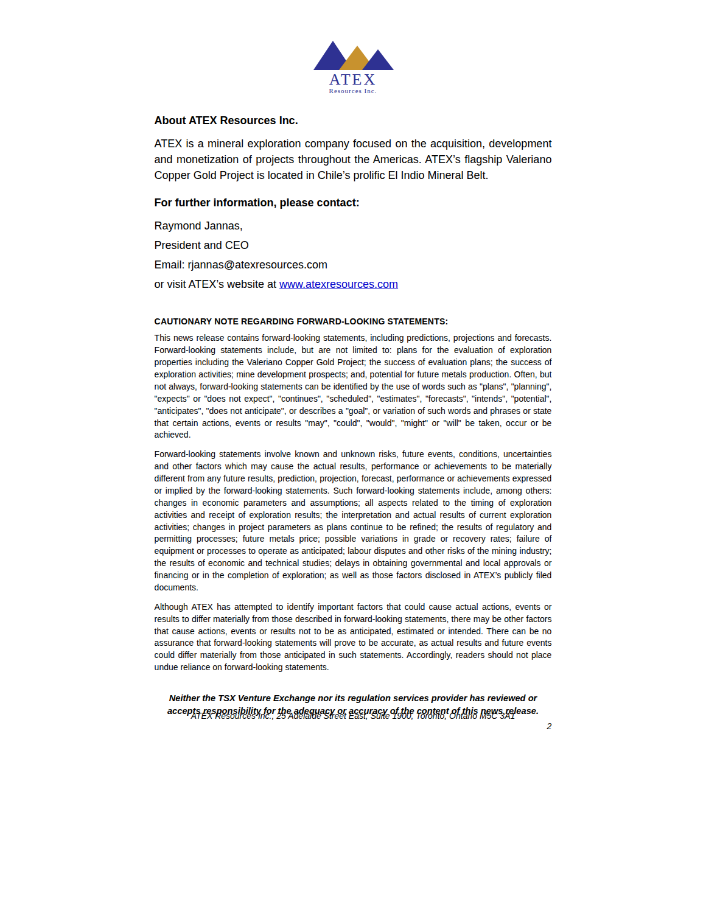ATEX Resources Inc.
About ATEX Resources Inc.
ATEX is a mineral exploration company focused on the acquisition, development and monetization of projects throughout the Americas. ATEX’s flagship Valeriano Copper Gold Project is located in Chile’s prolific El Indio Mineral Belt.
For further information, please contact:
Raymond Jannas,
President and CEO
Email: rjannas@atexresources.com
or visit ATEX’s website at www.atexresources.com
CAUTIONARY NOTE REGARDING FORWARD-LOOKING STATEMENTS:
This news release contains forward-looking statements, including predictions, projections and forecasts. Forward-looking statements include, but are not limited to: plans for the evaluation of exploration properties including the Valeriano Copper Gold Project; the success of evaluation plans; the success of exploration activities; mine development prospects; and, potential for future metals production. Often, but not always, forward-looking statements can be identified by the use of words such as "plans", "planning", "expects" or "does not expect", "continues", "scheduled", "estimates", "forecasts", "intends", "potential", "anticipates", "does not anticipate", or describes a "goal", or variation of such words and phrases or state that certain actions, events or results "may", "could", "would", "might" or "will" be taken, occur or be achieved.
Forward-looking statements involve known and unknown risks, future events, conditions, uncertainties and other factors which may cause the actual results, performance or achievements to be materially different from any future results, prediction, projection, forecast, performance or achievements expressed or implied by the forward-looking statements. Such forward-looking statements include, among others: changes in economic parameters and assumptions; all aspects related to the timing of exploration activities and receipt of exploration results; the interpretation and actual results of current exploration activities; changes in project parameters as plans continue to be refined; the results of regulatory and permitting processes; future metals price; possible variations in grade or recovery rates; failure of equipment or processes to operate as anticipated; labour disputes and other risks of the mining industry; the results of economic and technical studies; delays in obtaining governmental and local approvals or financing or in the completion of exploration; as well as those factors disclosed in ATEX’s publicly filed documents.
Although ATEX has attempted to identify important factors that could cause actual actions, events or results to differ materially from those described in forward-looking statements, there may be other factors that cause actions, events or results not to be as anticipated, estimated or intended. There can be no assurance that forward-looking statements will prove to be accurate, as actual results and future events could differ materially from those anticipated in such statements. Accordingly, readers should not place undue reliance on forward-looking statements.
Neither the TSX Venture Exchange nor its regulation services provider has reviewed or accepts responsibility for the adequacy or accuracy of the content of this news release.
ATEX Resources Inc., 25 Adelaide Street East, Suite 1900, Toronto, Ontario M5C 3A1
2